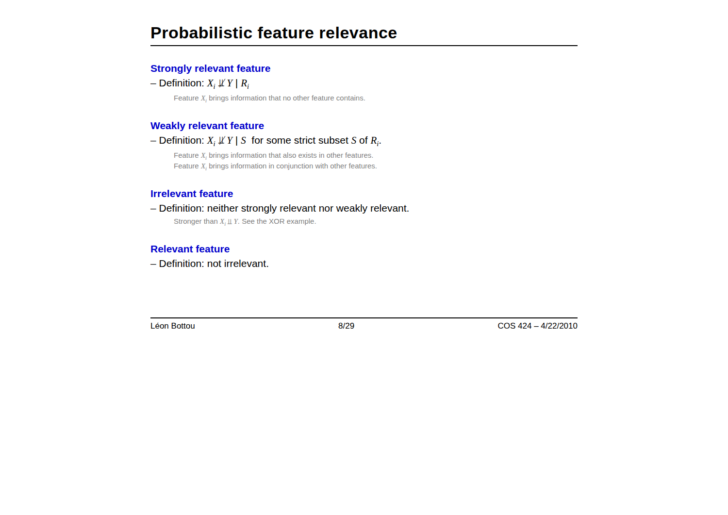Probabilistic feature relevance
Strongly relevant feature
– Definition: Xi ⫫̸ Y | Ri
Feature Xi brings information that no other feature contains.
Weakly relevant feature
– Definition: Xi ⫫̸ Y | S for some strict subset S of Ri.
Feature Xi brings information that also exists in other features.
Feature Xi brings information in conjunction with other features.
Irrelevant feature
– Definition: neither strongly relevant nor weakly relevant.
Stronger than Xi ⫫ Y. See the XOR example.
Relevant feature
– Definition: not irrelevant.
Léon Bottou 8/29 COS 424 – 4/22/2010